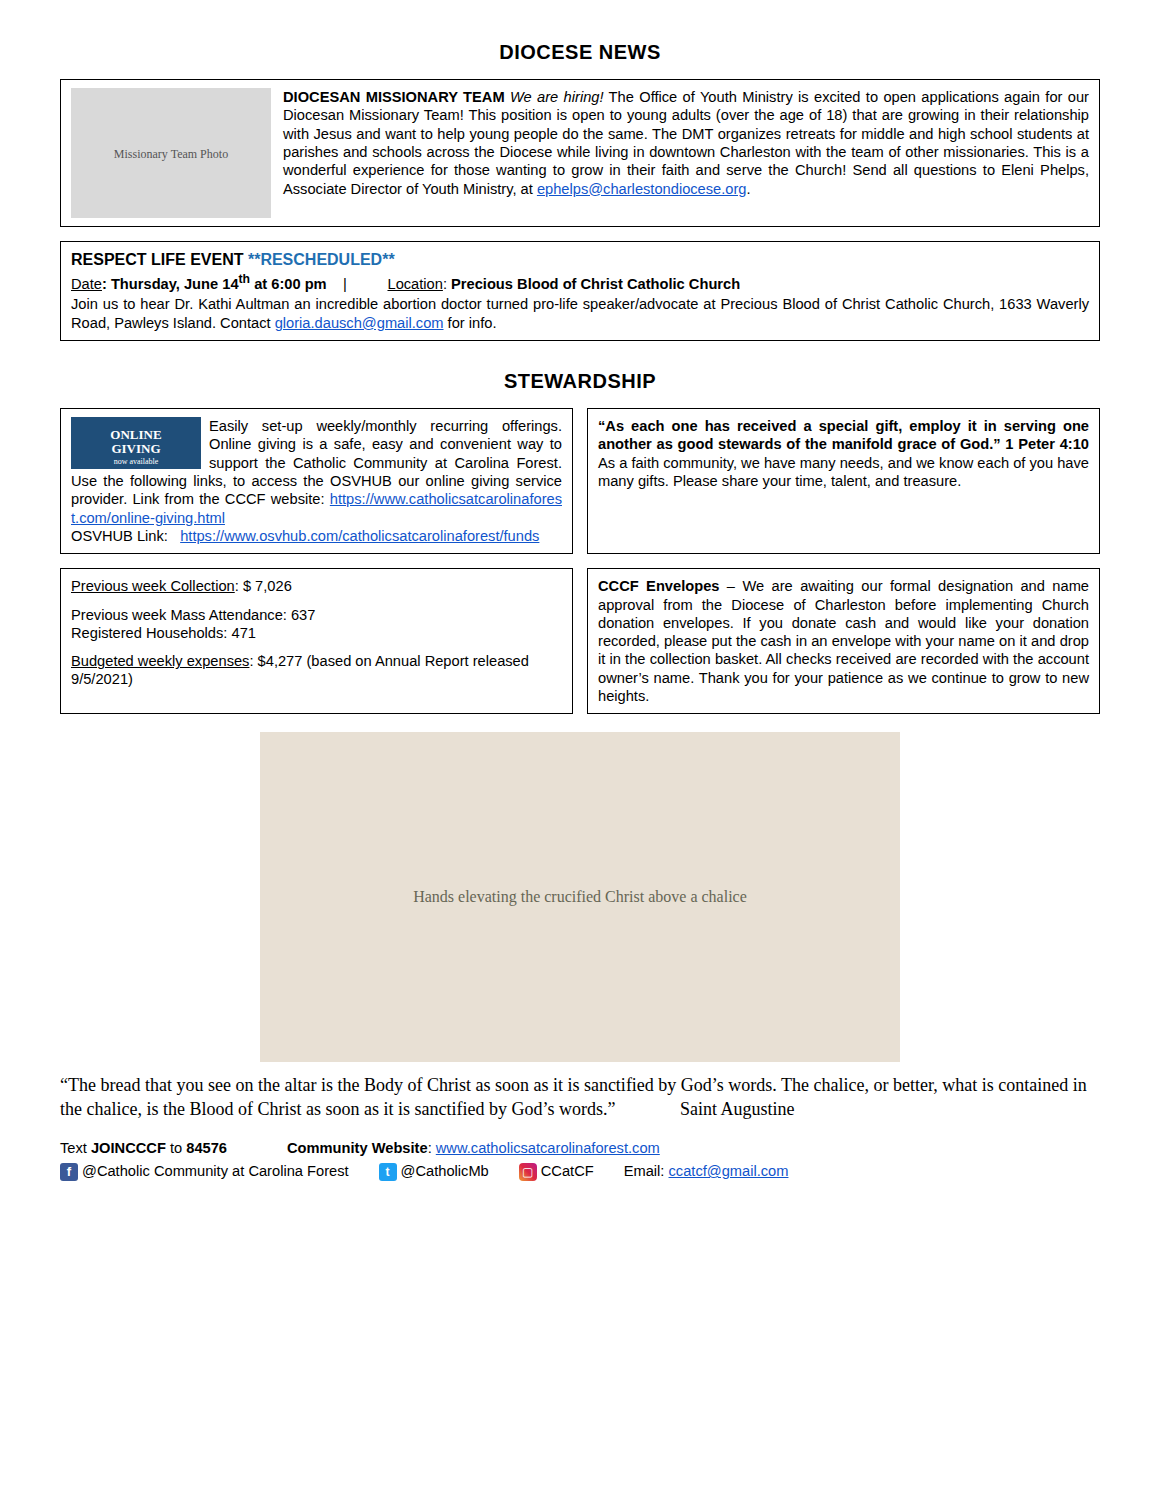DIOCESE NEWS
DIOCESAN MISSIONARY TEAM We are hiring! The Office of Youth Ministry is excited to open applications again for our Diocesan Missionary Team! This position is open to young adults (over the age of 18) that are growing in their relationship with Jesus and want to help young people do the same. The DMT organizes retreats for middle and high school students at parishes and schools across the Diocese while living in downtown Charleston with the team of other missionaries. This is a wonderful experience for those wanting to grow in their faith and serve the Church! Send all questions to Eleni Phelps, Associate Director of Youth Ministry, at ephelps@charlestondiocese.org.
RESPECT LIFE EVENT **RESCHEDULED**
Date: Thursday, June 14th at 6:00 pm | Location: Precious Blood of Christ Catholic Church
Join us to hear Dr. Kathi Aultman an incredible abortion doctor turned pro-life speaker/advocate at Precious Blood of Christ Catholic Church, 1633 Waverly Road, Pawleys Island. Contact gloria.dausch@gmail.com for info.
STEWARDSHIP
Easily set-up weekly/monthly recurring offerings. Online giving is a safe, easy and convenient way to support the Catholic Community at Carolina Forest. Use the following links, to access the OSVHUB our online giving service provider. Link from the CCCF website: https://www.catholicsatcarolinaforest.com/online-giving.html
OSVHUB Link: https://www.osvhub.com/catholicsatcarolinaforest/funds
“As each one has received a special gift, employ it in serving one another as good stewards of the manifold grace of God.” 1 Peter 4:10 As a faith community, we have many needs, and we know each of you have many gifts. Please share your time, talent, and treasure.
Previous week Collection: $ 7,026
Previous week Mass Attendance: 637
Registered Households: 471
Budgeted weekly expenses: $4,277 (based on Annual Report released 9/5/2021)
CCCF Envelopes – We are awaiting our formal designation and name approval from the Diocese of Charleston before implementing Church donation envelopes. If you donate cash and would like your donation recorded, please put the cash in an envelope with your name on it and drop it in the collection basket. All checks received are recorded with the account owner’s name. Thank you for your patience as we continue to grow to new heights.
“The bread that you see on the altar is the Body of Christ as soon as it is sanctified by God’s words. The chalice, or better, what is contained in the chalice, is the Blood of Christ as soon as it is sanctified by God’s words.” Saint Augustine
Text JOINCCCF to 84576 Community Website: www.catholicsatcarolinaforest.com
f@Catholic Community at Carolina Forest t@CatholicMb ▢CCatCF Email: ccatcf@gmail.com